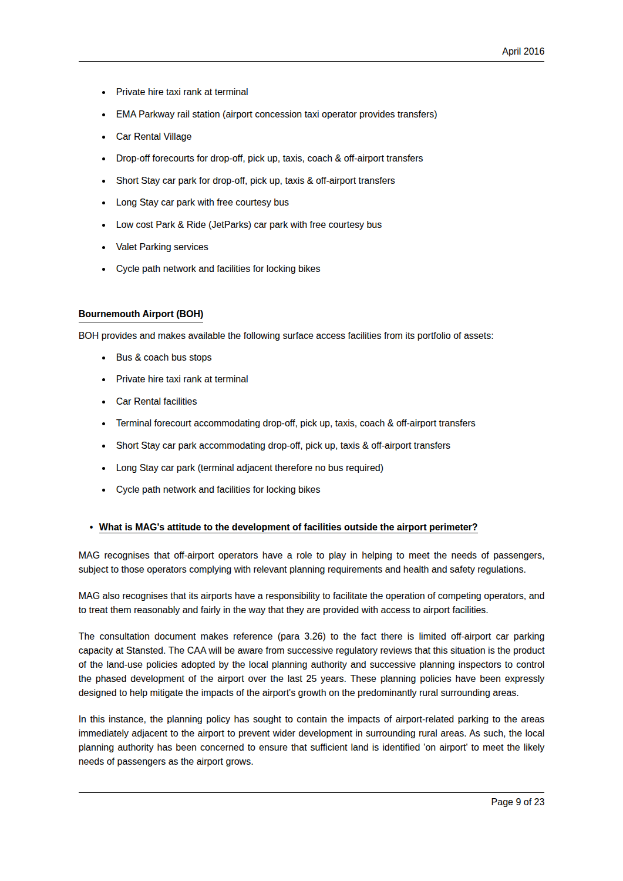April 2016
Private hire taxi rank at terminal
EMA Parkway rail station (airport concession taxi operator provides transfers)
Car Rental Village
Drop-off forecourts for drop-off, pick up, taxis, coach & off-airport transfers
Short Stay car park for drop-off, pick up, taxis & off-airport transfers
Long Stay car park with free courtesy bus
Low cost Park & Ride (JetParks) car park with free courtesy bus
Valet Parking services
Cycle path network and facilities for locking bikes
Bournemouth Airport (BOH)
BOH provides and makes available the following surface access facilities from its portfolio of assets:
Bus & coach bus stops
Private hire taxi rank at terminal
Car Rental facilities
Terminal forecourt accommodating drop-off, pick up, taxis, coach & off-airport transfers
Short Stay car park accommodating drop-off, pick up, taxis & off-airport transfers
Long Stay car park (terminal adjacent therefore no bus required)
Cycle path network and facilities for locking bikes
What is MAG's attitude to the development of facilities outside the airport perimeter?
MAG recognises that off-airport operators have a role to play in helping to meet the needs of passengers, subject to those operators complying with relevant planning requirements and health and safety regulations.
MAG also recognises that its airports have a responsibility to facilitate the operation of competing operators, and to treat them reasonably and fairly in the way that they are provided with access to airport facilities.
The consultation document makes reference (para 3.26) to the fact there is limited off-airport car parking capacity at Stansted. The CAA will be aware from successive regulatory reviews that this situation is the product of the land-use policies adopted by the local planning authority and successive planning inspectors to control the phased development of the airport over the last 25 years. These planning policies have been expressly designed to help mitigate the impacts of the airport's growth on the predominantly rural surrounding areas.
In this instance, the planning policy has sought to contain the impacts of airport-related parking to the areas immediately adjacent to the airport to prevent wider development in surrounding rural areas. As such, the local planning authority has been concerned to ensure that sufficient land is identified 'on airport' to meet the likely needs of passengers as the airport grows.
Page 9 of 23